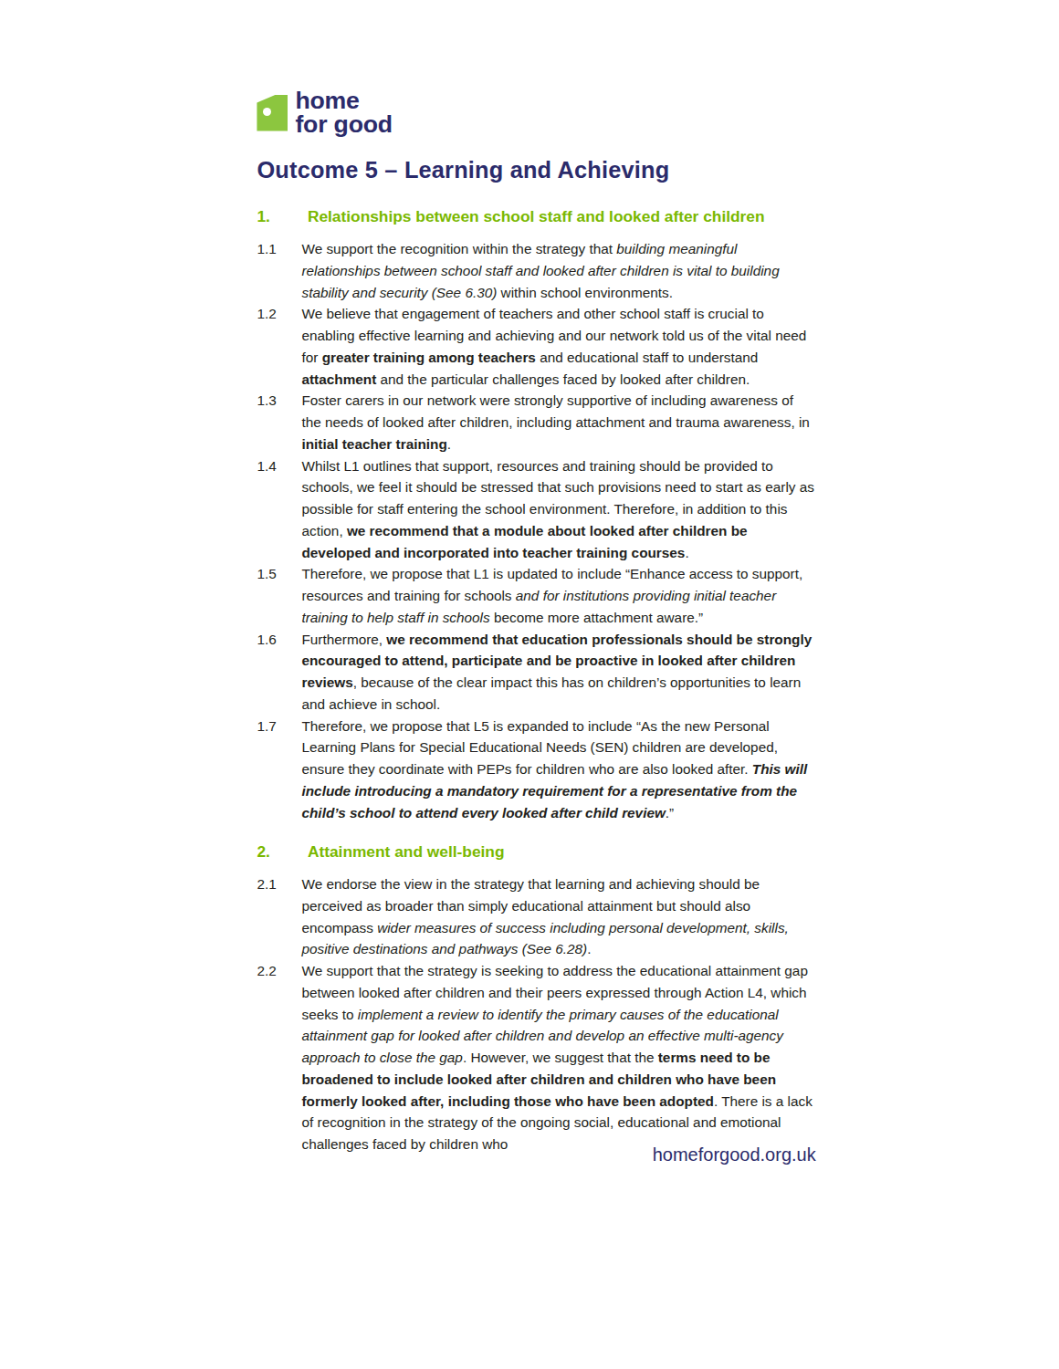home for good
Outcome 5 – Learning and Achieving
1. Relationships between school staff and looked after children
1.1
We support the recognition within the strategy that building meaningful relationships between school staff and looked after children is vital to building stability and security (See 6.30) within school environments.
1.2
We believe that engagement of teachers and other school staff is crucial to enabling effective learning and achieving and our network told us of the vital need for greater training among teachers and educational staff to understand attachment and the particular challenges faced by looked after children.
1.3
Foster carers in our network were strongly supportive of including awareness of the needs of looked after children, including attachment and trauma awareness, in initial teacher training.
1.4
Whilst L1 outlines that support, resources and training should be provided to schools, we feel it should be stressed that such provisions need to start as early as possible for staff entering the school environment. Therefore, in addition to this action, we recommend that a module about looked after children be developed and incorporated into teacher training courses.
1.5
Therefore, we propose that L1 is updated to include “Enhance access to support, resources and training for schools and for institutions providing initial teacher training to help staff in schools become more attachment aware.”
1.6
Furthermore, we recommend that education professionals should be strongly encouraged to attend, participate and be proactive in looked after children reviews, because of the clear impact this has on children’s opportunities to learn and achieve in school.
1.7
Therefore, we propose that L5 is expanded to include “As the new Personal Learning Plans for Special Educational Needs (SEN) children are developed, ensure they coordinate with PEPs for children who are also looked after. This will include introducing a mandatory requirement for a representative from the child’s school to attend every looked after child review.”
2. Attainment and well-being
2.1
We endorse the view in the strategy that learning and achieving should be perceived as broader than simply educational attainment but should also encompass wider measures of success including personal development, skills, positive destinations and pathways (See 6.28).
2.2
We support that the strategy is seeking to address the educational attainment gap between looked after children and their peers expressed through Action L4, which seeks to implement a review to identify the primary causes of the educational attainment gap for looked after children and develop an effective multi-agency approach to close the gap. However, we suggest that the terms need to be broadened to include looked after children and children who have been formerly looked after, including those who have been adopted. There is a lack of recognition in the strategy of the ongoing social, educational and emotional challenges faced by children who
homeforgood.org.uk